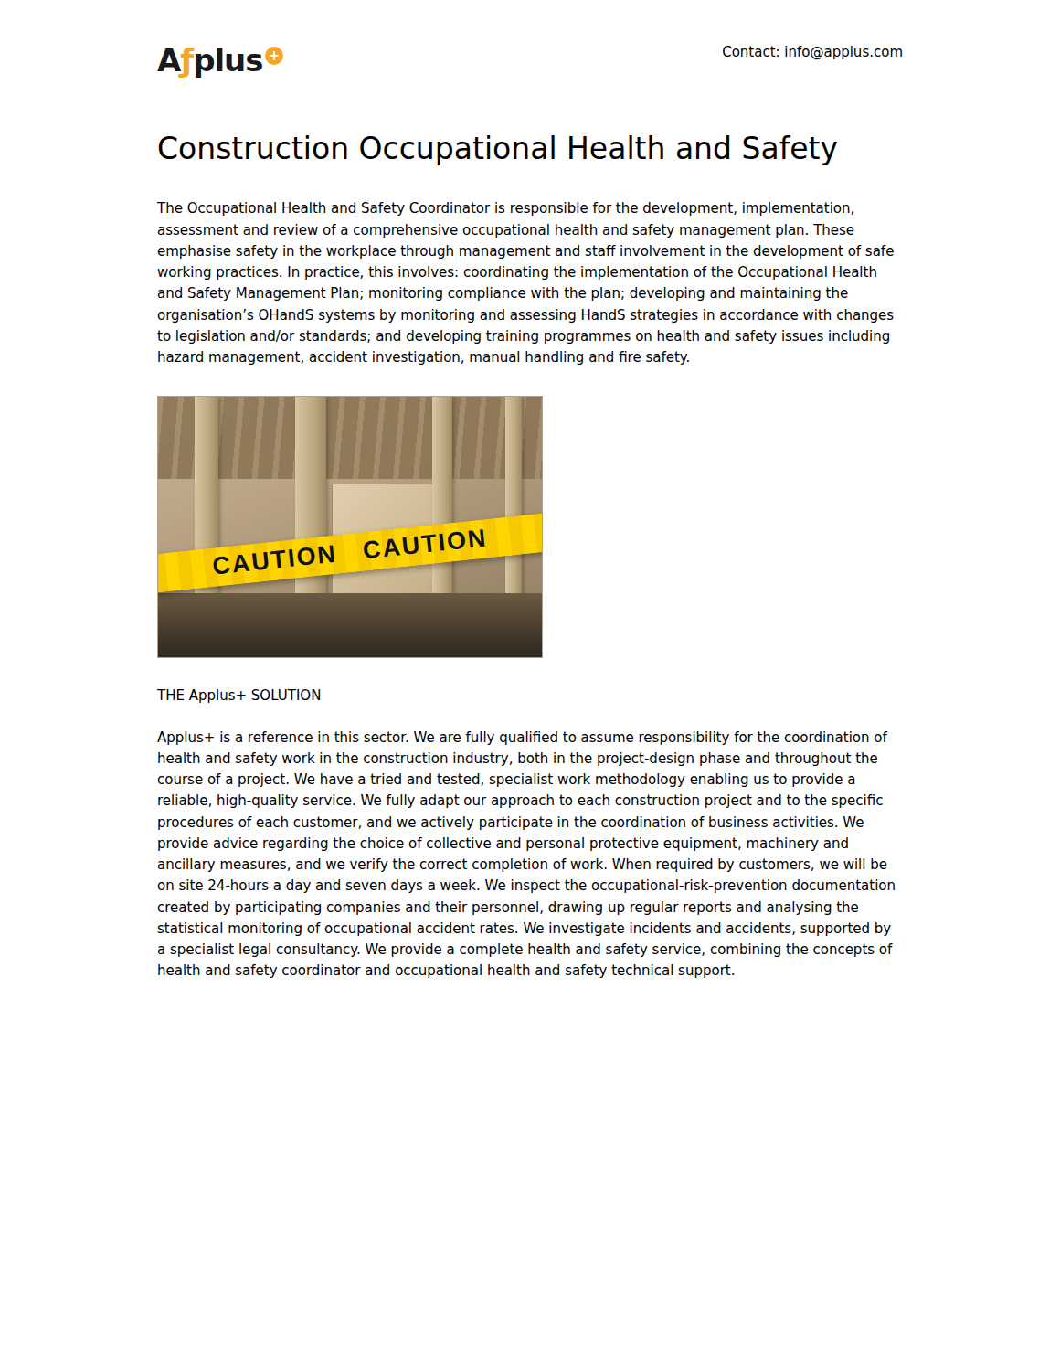Aƒplus+
Contact: info@applus.com
Construction Occupational Health and Safety
The Occupational Health and Safety Coordinator is responsible for the development, implementation, assessment and review of a comprehensive occupational health and safety management plan. These emphasise safety in the workplace through management and staff involvement in the development of safe working practices. In practice, this involves: coordinating the implementation of the Occupational Health and Safety Management Plan; monitoring compliance with the plan; developing and maintaining the organisation’s OHandS systems by monitoring and assessing HandS strategies in accordance with changes to legislation and/or standards; and developing training programmes on health and safety issues including hazard management, accident investigation, manual handling and fire safety.
CAUTION CAUTION
THE Applus+ SOLUTION
Applus+ is a reference in this sector. We are fully qualified to assume responsibility for the coordination of health and safety work in the construction industry, both in the project-design phase and throughout the course of a project. We have a tried and tested, specialist work methodology enabling us to provide a reliable, high-quality service. We fully adapt our approach to each construction project and to the specific procedures of each customer, and we actively participate in the coordination of business activities. We provide advice regarding the choice of collective and personal protective equipment, machinery and ancillary measures, and we verify the correct completion of work. When required by customers, we will be on site 24-hours a day and seven days a week. We inspect the occupational-risk-prevention documentation created by participating companies and their personnel, drawing up regular reports and analysing the statistical monitoring of occupational accident rates. We investigate incidents and accidents, supported by a specialist legal consultancy. We provide a complete health and safety service, combining the concepts of health and safety coordinator and occupational health and safety technical support.